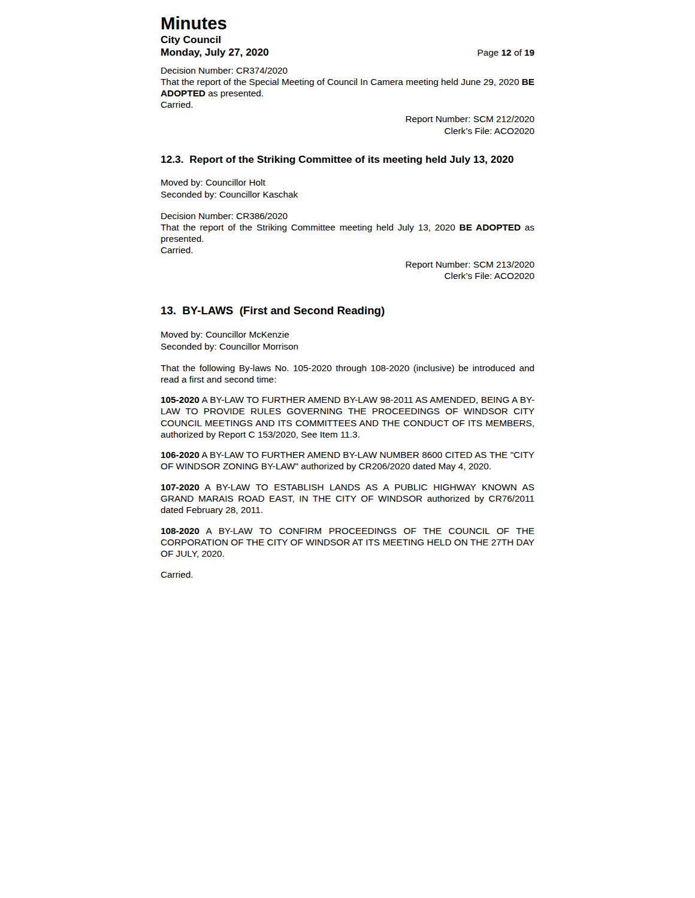Minutes
City Council
Monday, July 27, 2020 Page 12 of 19
Decision Number: CR374/2020
That the report of the Special Meeting of Council In Camera meeting held June 29, 2020 BE ADOPTED as presented.
Carried.
Report Number: SCM 212/2020
Clerk’s File: ACO2020
12.3. Report of the Striking Committee of its meeting held July 13, 2020
Moved by: Councillor Holt
Seconded by: Councillor Kaschak
Decision Number: CR386/2020
That the report of the Striking Committee meeting held July 13, 2020 BE ADOPTED as presented.
Carried.
Report Number: SCM 213/2020
Clerk’s File: ACO2020
13. BY-LAWS (First and Second Reading)
Moved by: Councillor McKenzie
Seconded by: Councillor Morrison
That the following By-laws No. 105-2020 through 108-2020 (inclusive) be introduced and read a first and second time:
105-2020 A BY-LAW TO FURTHER AMEND BY-LAW 98-2011 AS AMENDED, BEING A BY-LAW TO PROVIDE RULES GOVERNING THE PROCEEDINGS OF WINDSOR CITY COUNCIL MEETINGS AND ITS COMMITTEES AND THE CONDUCT OF ITS MEMBERS, authorized by Report C 153/2020, See Item 11.3.
106-2020 A BY-LAW TO FURTHER AMEND BY-LAW NUMBER 8600 CITED AS THE "CITY OF WINDSOR ZONING BY-LAW" authorized by CR206/2020 dated May 4, 2020.
107-2020 A BY-LAW TO ESTABLISH LANDS AS A PUBLIC HIGHWAY KNOWN AS GRAND MARAIS ROAD EAST, IN THE CITY OF WINDSOR authorized by CR76/2011 dated February 28, 2011.
108-2020 A BY-LAW TO CONFIRM PROCEEDINGS OF THE COUNCIL OF THE CORPORATION OF THE CITY OF WINDSOR AT ITS MEETING HELD ON THE 27TH DAY OF JULY, 2020.
Carried.